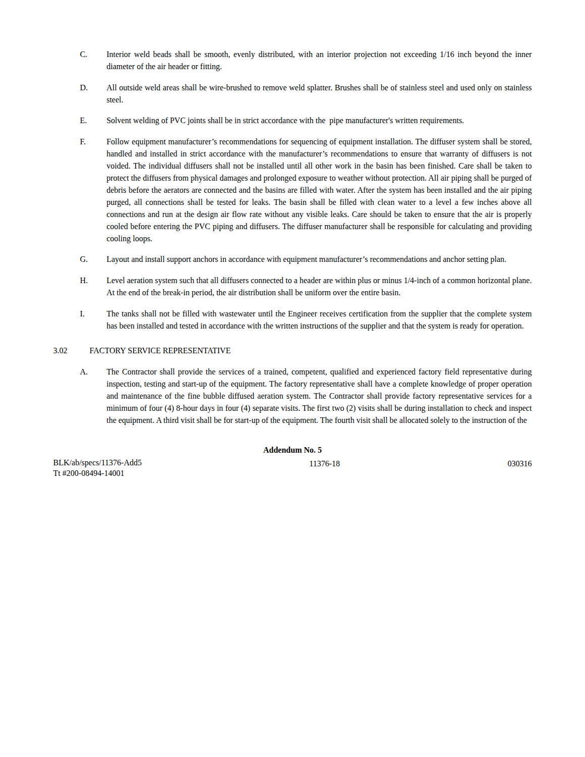C.
Interior weld beads shall be smooth, evenly distributed, with an interior projection not exceeding 1/16 inch beyond the inner diameter of the air header or fitting.
D.
All outside weld areas shall be wire-brushed to remove weld splatter. Brushes shall be of stainless steel and used only on stainless steel.
E.
Solvent welding of PVC joints shall be in strict accordance with the pipe manufacturer's written requirements.
F.
Follow equipment manufacturer’s recommendations for sequencing of equipment installation. The diffuser system shall be stored, handled and installed in strict accordance with the manufacturer’s recommendations to ensure that warranty of diffusers is not voided. The individual diffusers shall not be installed until all other work in the basin has been finished. Care shall be taken to protect the diffusers from physical damages and prolonged exposure to weather without protection. All air piping shall be purged of debris before the aerators are connected and the basins are filled with water. After the system has been installed and the air piping purged, all connections shall be tested for leaks. The basin shall be filled with clean water to a level a few inches above all connections and run at the design air flow rate without any visible leaks. Care should be taken to ensure that the air is properly cooled before entering the PVC piping and diffusers. The diffuser manufacturer shall be responsible for calculating and providing cooling loops.
G.
Layout and install support anchors in accordance with equipment manufacturer’s recommendations and anchor setting plan.
H.
Level aeration system such that all diffusers connected to a header are within plus or minus 1/4-inch of a common horizontal plane. At the end of the break-in period, the air distribution shall be uniform over the entire basin.
I.
The tanks shall not be filled with wastewater until the Engineer receives certification from the supplier that the complete system has been installed and tested in accordance with the written instructions of the supplier and that the system is ready for operation.
3.02
FACTORY SERVICE REPRESENTATIVE
A.
The Contractor shall provide the services of a trained, competent, qualified and experienced factory field representative during inspection, testing and start-up of the equipment. The factory representative shall have a complete knowledge of proper operation and maintenance of the fine bubble diffused aeration system. The Contractor shall provide factory representative services for a minimum of four (4) 8-hour days in four (4) separate visits. The first two (2) visits shall be during installation to check and inspect the equipment. A third visit shall be for start-up of the equipment. The fourth visit shall be allocated solely to the instruction of the
Addendum No. 5
BLK/ab/specs/11376-Add5
Tt #200-08494-14001
11376-18
030316